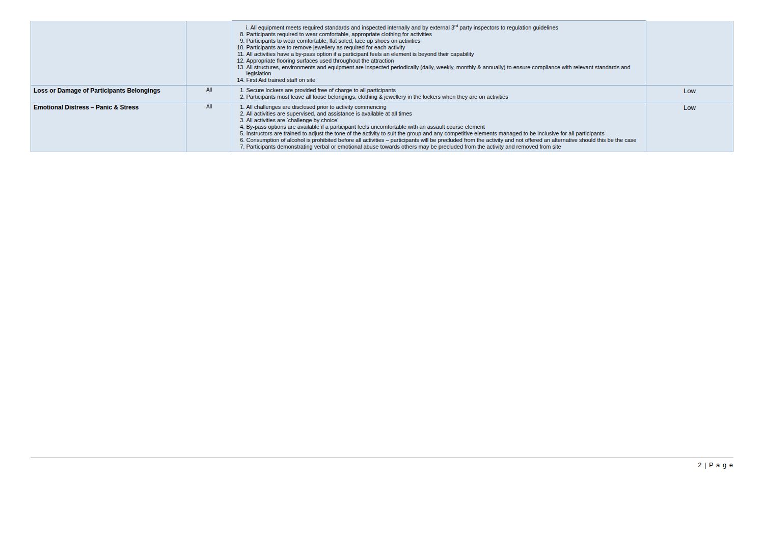| | | All equipment meets required standards and inspected internally and by external 3 rd party inspectors to regulation guidelines Participants required to wear comfortable, appropriate clothing for activities Participants to wear comfortable, flat soled, lace up shoes on activities Participants are to remove jewellery as required for each activity All activities have a by-pass option if a participant feels an element is beyond their capability Appropriate flooring surfaces used throughout the attraction All structures, environments and equipment are inspected periodically (daily, weekly, monthly & annually) to ensure compliance with relevant standards and legislation First Aid trained staff on site | |
| Loss or Damage of Participants Belongings | All | Secure lockers are provided free of charge to all participants Participants must leave all loose belongings, clothing & jewellery in the lockers when they are on activities | Low |
| Emotional Distress – Panic & Stress | All | All challenges are disclosed prior to activity commencing All activities are supervised, and assistance is available at all times All activities are ‘challenge by choice’ By-pass options are available if a participant feels uncomfortable with an assault course element Instructors are trained to adjust the tone of the activity to suit the group and any competitive elements managed to be inclusive for all participants Consumption of alcohol is prohibited before all activities – participants will be precluded from the activity and not offered an alternative should this be the case Participants demonstrating verbal or emotional abuse towards others may be precluded from the activity and removed from site | Low |
2 | P a g e